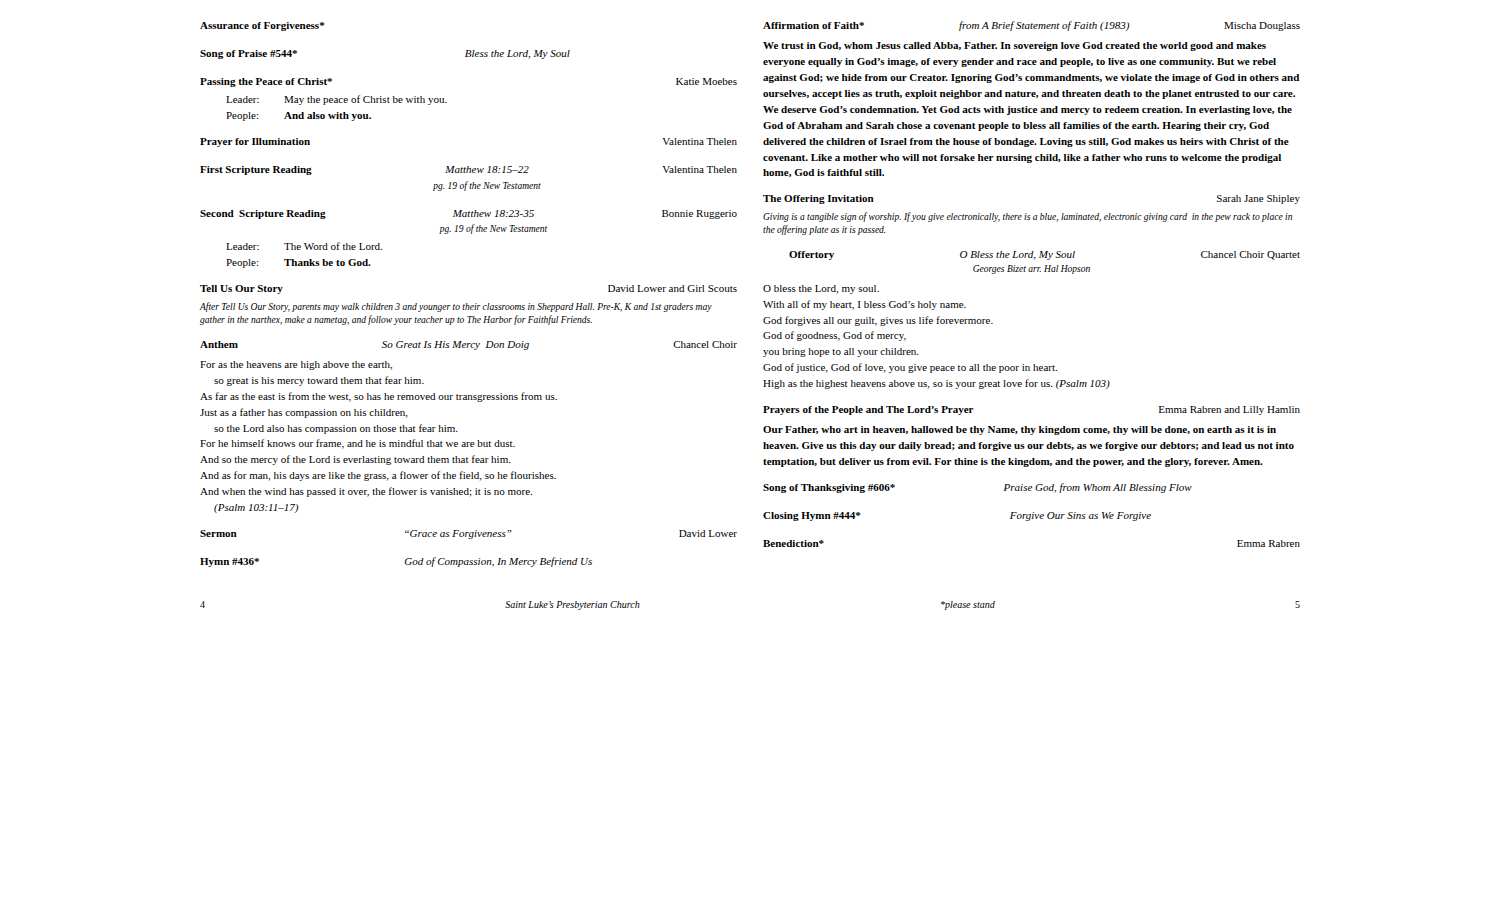Assurance of Forgiveness*
Song of Praise #544* Bless the Lord, My Soul
Passing the Peace of Christ* Katie Moebes
Leader: May the peace of Christ be with you.
People: And also with you.
Prayer for Illumination Valentina Thelen
First Scripture Reading Matthew 18:15–22
pg. 19 of the New Testament Valentina Thelen
Second Scripture Reading Matthew 18:23-35
pg. 19 of the New Testament Bonnie Ruggerio
Leader: The Word of the Lord.
People: Thanks be to God.
Tell Us Our Story David Lower and Girl Scouts
After Tell Us Our Story, parents may walk children 3 and younger to their classrooms in Sheppard Hall. Pre-K, K and 1st graders may gather in the narthex, make a nametag, and follow your teacher up to The Harbor for Faithful Friends.
Anthem So Great Is His Mercy Don Doig Chancel Choir
For as the heavens are high above the earth,
so great is his mercy toward them that fear him.
As far as the east is from the west, so has he removed our transgressions from us.
Just as a father has compassion on his children,
so the Lord also has compassion on those that fear him.
For he himself knows our frame, and he is mindful that we are but dust.
And so the mercy of the Lord is everlasting toward them that fear him.
And as for man, his days are like the grass, a flower of the field, so he flourishes.
And when the wind has passed it over, the flower is vanished; it is no more.
(Psalm 103:11–17)
Sermon “Grace as Forgiveness” David Lower
Hymn #436* God of Compassion, In Mercy Befriend Us
Affirmation of Faith* from A Brief Statement of Faith (1983) Mischa Douglass
We trust in God, whom Jesus called Abba, Father. In sovereign love God created the world good and makes everyone equally in God’s image, of every gender and race and people, to live as one community. But we rebel against God; we hide from our Creator. Ignoring God’s commandments, we violate the image of God in others and ourselves, accept lies as truth, exploit neighbor and nature, and threaten death to the planet entrusted to our care. We deserve God’s condemnation. Yet God acts with justice and mercy to redeem creation. In everlasting love, the God of Abraham and Sarah chose a covenant people to bless all families of the earth. Hearing their cry, God delivered the children of Israel from the house of bondage. Loving us still, God makes us heirs with Christ of the covenant. Like a mother who will not forsake her nursing child, like a father who runs to welcome the prodigal home, God is faithful still.
The Offering Invitation Sarah Jane Shipley
Giving is a tangible sign of worship. If you give electronically, there is a blue, laminated, electronic giving card in the pew rack to place in the offering plate as it is passed.
Offertory O Bless the Lord, My Soul Chancel Choir Quartet
Georges Bizet arr. Hal Hopson
O bless the Lord, my soul.
With all of my heart, I bless God’s holy name.
God forgives all our guilt, gives us life forevermore.
God of goodness, God of mercy,
you bring hope to all your children.
God of justice, God of love, you give peace to all the poor in heart.
High as the highest heavens above us, so is your great love for us. (Psalm 103)
Prayers of the People and The Lord’s Prayer Emma Rabren and Lilly Hamlin
Our Father, who art in heaven, hallowed be thy Name, thy kingdom come, thy will be done, on earth as it is in heaven. Give us this day our daily bread; and forgive us our debts, as we forgive our debtors; and lead us not into temptation, but deliver us from evil. For thine is the kingdom, and the power, and the glory, forever. Amen.
Song of Thanksgiving #606* Praise God, from Whom All Blessing Flow
Closing Hymn #444* Forgive Our Sins as We Forgive
Benediction* Emma Rabren
4 Saint Luke’s Presbyterian Church *please stand 5